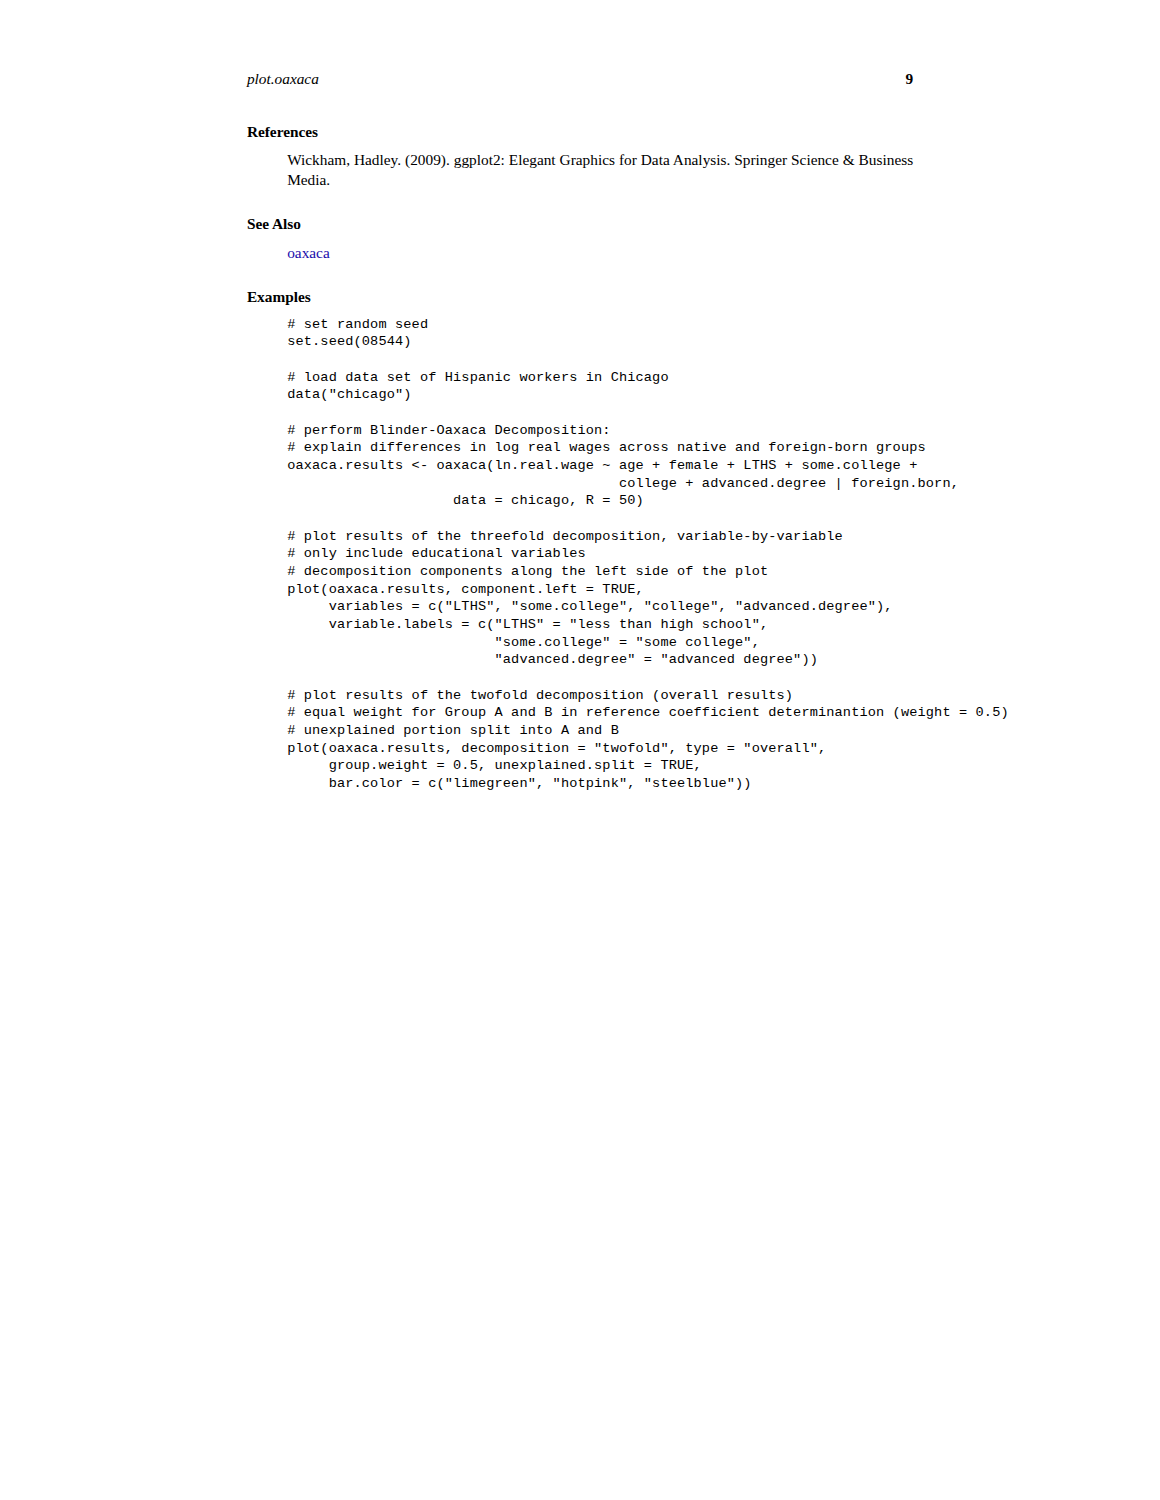plot.oaxaca 9
References
Wickham, Hadley. (2009). ggplot2: Elegant Graphics for Data Analysis. Springer Science & Business Media.
See Also
oaxaca
Examples
# set random seed
set.seed(08544)

# load data set of Hispanic workers in Chicago
data("chicago")

# perform Blinder-Oaxaca Decomposition:
# explain differences in log real wages across native and foreign-born groups
oaxaca.results <- oaxaca(ln.real.wage ~ age + female + LTHS + some.college +
                                        college + advanced.degree | foreign.born,
                    data = chicago, R = 50)

# plot results of the threefold decomposition, variable-by-variable
# only include educational variables
# decomposition components along the left side of the plot
plot(oaxaca.results, component.left = TRUE,
     variables = c("LTHS", "some.college", "college", "advanced.degree"),
     variable.labels = c("LTHS" = "less than high school",
                         "some.college" = "some college",
                         "advanced.degree" = "advanced degree"))

# plot results of the twofold decomposition (overall results)
# equal weight for Group A and B in reference coefficient determinantion (weight = 0.5)
# unexplained portion split into A and B
plot(oaxaca.results, decomposition = "twofold", type = "overall",
     group.weight = 0.5, unexplained.split = TRUE,
     bar.color = c("limegreen", "hotpink", "steelblue"))